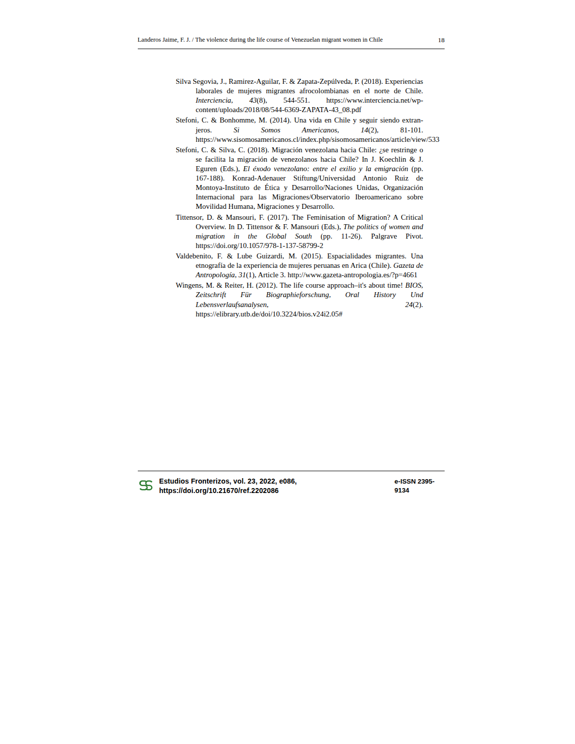Landeros Jaime, F. J. / The violence during the life course of Venezuelan migrant women in Chile
18
Silva Segovia, J., Ramirez-Aguilar, F. & Zapata-Zepúlveda, P. (2018). Experiencias laborales de mujeres migrantes afrocolombianas en el norte de Chile. Interciencia, 43(8), 544-551. https://www.interciencia.net/wp-content/uploads/2018/08/544-6369-ZAPATA-43_08.pdf
Stefoni, C. & Bonhomme, M. (2014). Una vida en Chile y seguir siendo extranjeros. Si Somos Americanos, 14(2), 81-101. https://www.sisomosamericanos.cl/index.php/sisomosamericanos/article/view/533
Stefoni, C. & Silva, C. (2018). Migración venezolana hacia Chile: ¿se restringe o se facilita la migración de venezolanos hacia Chile? In J. Koechlin & J. Eguren (Eds.), El éxodo venezolano: entre el exilio y la emigración (pp. 167-188). Konrad-Adenauer Stiftung/Universidad Antonio Ruiz de Montoya-Instituto de Ética y Desarrollo/Naciones Unidas, Organización Internacional para las Migraciones/Observatorio Iberoamericano sobre Movilidad Humana, Migraciones y Desarrollo.
Tittensor, D. & Mansouri, F. (2017). The Feminisation of Migration? A Critical Overview. In D. Tittensor & F. Mansouri (Eds.), The politics of women and migration in the Global South (pp. 11-26). Palgrave Pivot. https://doi.org/10.1057/978-1-137-58799-2
Valdebenito, F. & Lube Guizardi, M. (2015). Espacialidades migrantes. Una etnografía de la experiencia de mujeres peruanas en Arica (Chile). Gazeta de Antropología, 31(1), Article 3. http://www.gazeta-antropologia.es/?p=4661
Wingens, M. & Reiter, H. (2012). The life course approach–it's about time! BIOS, Zeitschrift Für Biographieforschung, Oral History Und Lebensverlaufsanalysen, 24(2). https://elibrary.utb.de/doi/10.3224/bios.v24i2.05#
Estudios Fronterizos, vol. 23, 2022, e086, https://doi.org/10.21670/ref.2202086
e-ISSN 2395-9134